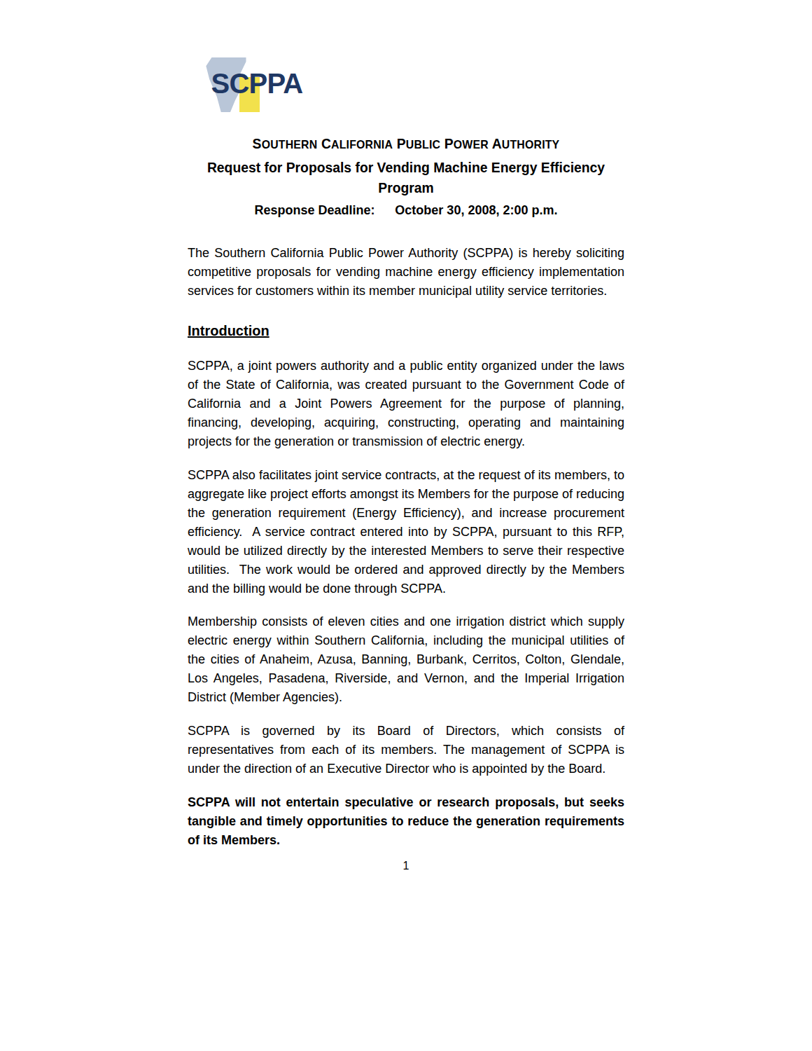SCPPA
SOUTHERN CALIFORNIA PUBLIC POWER AUTHORITY
Request for Proposals for Vending Machine Energy Efficiency Program
Response Deadline: October 30, 2008, 2:00 p.m.
The Southern California Public Power Authority (SCPPA) is hereby soliciting competitive proposals for vending machine energy efficiency implementation services for customers within its member municipal utility service territories.
Introduction
SCPPA, a joint powers authority and a public entity organized under the laws of the State of California, was created pursuant to the Government Code of California and a Joint Powers Agreement for the purpose of planning, financing, developing, acquiring, constructing, operating and maintaining projects for the generation or transmission of electric energy.
SCPPA also facilitates joint service contracts, at the request of its members, to aggregate like project efforts amongst its Members for the purpose of reducing the generation requirement (Energy Efficiency), and increase procurement efficiency. A service contract entered into by SCPPA, pursuant to this RFP, would be utilized directly by the interested Members to serve their respective utilities. The work would be ordered and approved directly by the Members and the billing would be done through SCPPA.
Membership consists of eleven cities and one irrigation district which supply electric energy within Southern California, including the municipal utilities of the cities of Anaheim, Azusa, Banning, Burbank, Cerritos, Colton, Glendale, Los Angeles, Pasadena, Riverside, and Vernon, and the Imperial Irrigation District (Member Agencies).
SCPPA is governed by its Board of Directors, which consists of representatives from each of its members. The management of SCPPA is under the direction of an Executive Director who is appointed by the Board.
SCPPA will not entertain speculative or research proposals, but seeks tangible and timely opportunities to reduce the generation requirements of its Members.
1